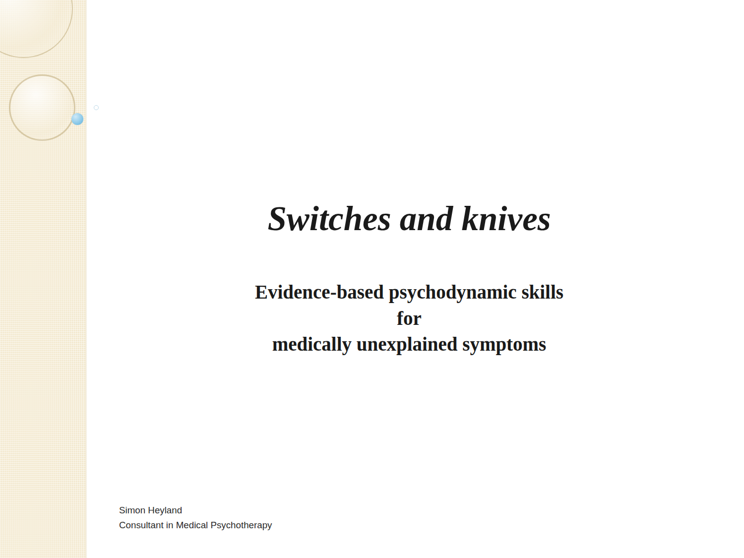Switches and knives
Evidence-based psychodynamic skills
for
medically unexplained symptoms
Simon Heyland
Consultant in Medical Psychotherapy